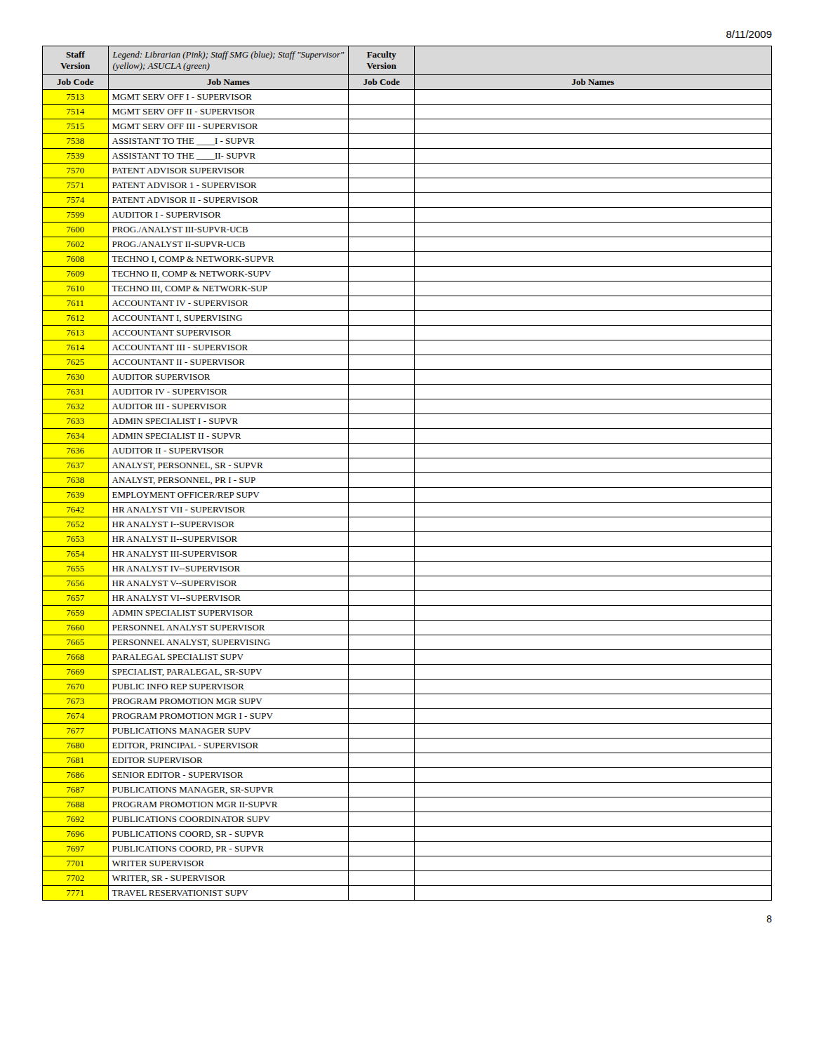8/11/2009
| Staff Version | Legend: Librarian (Pink); Staff SMG (blue); Staff "Supervisor" (yellow); ASUCLA (green) | Faculty Version | |
| --- | --- | --- | --- |
| Job Code | Job Names | Job Code | Job Names |
| 7513 | MGMT SERV OFF I - SUPERVISOR | | |
| 7514 | MGMT SERV OFF II - SUPERVISOR | | |
| 7515 | MGMT SERV OFF III - SUPERVISOR | | |
| 7538 | ASSISTANT TO THE ____I - SUPVR | | |
| 7539 | ASSISTANT TO THE ____II- SUPVR | | |
| 7570 | PATENT ADVISOR SUPERVISOR | | |
| 7571 | PATENT ADVISOR 1 - SUPERVISOR | | |
| 7574 | PATENT ADVISOR II - SUPERVISOR | | |
| 7599 | AUDITOR I - SUPERVISOR | | |
| 7600 | PROG./ANALYST III-SUPVR-UCB | | |
| 7602 | PROG./ANALYST II-SUPVR-UCB | | |
| 7608 | TECHNO I, COMP & NETWORK-SUPVR | | |
| 7609 | TECHNO II, COMP & NETWORK-SUPV | | |
| 7610 | TECHNO III, COMP & NETWORK-SUP | | |
| 7611 | ACCOUNTANT IV - SUPERVISOR | | |
| 7612 | ACCOUNTANT I, SUPERVISING | | |
| 7613 | ACCOUNTANT SUPERVISOR | | |
| 7614 | ACCOUNTANT III - SUPERVISOR | | |
| 7625 | ACCOUNTANT II - SUPERVISOR | | |
| 7630 | AUDITOR SUPERVISOR | | |
| 7631 | AUDITOR IV - SUPERVISOR | | |
| 7632 | AUDITOR III - SUPERVISOR | | |
| 7633 | ADMIN SPECIALIST I - SUPVR | | |
| 7634 | ADMIN SPECIALIST II - SUPVR | | |
| 7636 | AUDITOR II - SUPERVISOR | | |
| 7637 | ANALYST, PERSONNEL, SR - SUPVR | | |
| 7638 | ANALYST, PERSONNEL, PR I - SUP | | |
| 7639 | EMPLOYMENT OFFICER/REP SUPV | | |
| 7642 | HR ANALYST VII - SUPERVISOR | | |
| 7652 | HR ANALYST I--SUPERVISOR | | |
| 7653 | HR ANALYST II--SUPERVISOR | | |
| 7654 | HR ANALYST III-SUPERVISOR | | |
| 7655 | HR ANALYST IV--SUPERVISOR | | |
| 7656 | HR ANALYST V--SUPERVISOR | | |
| 7657 | HR ANALYST VI--SUPERVISOR | | |
| 7659 | ADMIN SPECIALIST SUPERVISOR | | |
| 7660 | PERSONNEL ANALYST SUPERVISOR | | |
| 7665 | PERSONNEL ANALYST, SUPERVISING | | |
| 7668 | PARALEGAL SPECIALIST SUPV | | |
| 7669 | SPECIALIST, PARALEGAL, SR-SUPV | | |
| 7670 | PUBLIC INFO REP SUPERVISOR | | |
| 7673 | PROGRAM PROMOTION MGR SUPV | | |
| 7674 | PROGRAM PROMOTION MGR I - SUPV | | |
| 7677 | PUBLICATIONS MANAGER SUPV | | |
| 7680 | EDITOR, PRINCIPAL - SUPERVISOR | | |
| 7681 | EDITOR SUPERVISOR | | |
| 7686 | SENIOR EDITOR - SUPERVISOR | | |
| 7687 | PUBLICATIONS MANAGER, SR-SUPVR | | |
| 7688 | PROGRAM PROMOTION MGR II-SUPVR | | |
| 7692 | PUBLICATIONS COORDINATOR SUPV | | |
| 7696 | PUBLICATIONS COORD, SR - SUPVR | | |
| 7697 | PUBLICATIONS COORD, PR - SUPVR | | |
| 7701 | WRITER SUPERVISOR | | |
| 7702 | WRITER, SR - SUPERVISOR | | |
| 7771 | TRAVEL RESERVATIONIST SUPV | | |
8